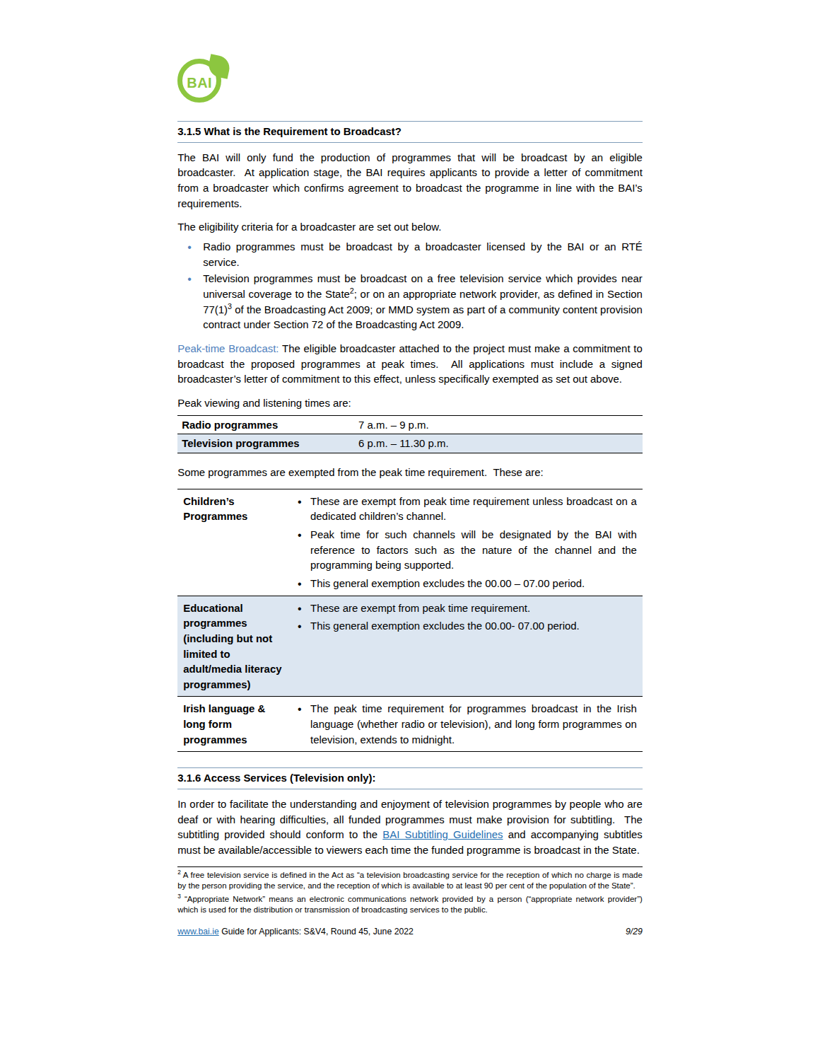BAI
3.1.5 What is the Requirement to Broadcast?
The BAI will only fund the production of programmes that will be broadcast by an eligible broadcaster. At application stage, the BAI requires applicants to provide a letter of commitment from a broadcaster which confirms agreement to broadcast the programme in line with the BAI’s requirements.
The eligibility criteria for a broadcaster are set out below.
Radio programmes must be broadcast by a broadcaster licensed by the BAI or an RTÉ service.
Television programmes must be broadcast on a free television service which provides near universal coverage to the State2; or on an appropriate network provider, as defined in Section 77(1)3 of the Broadcasting Act 2009; or MMD system as part of a community content provision contract under Section 72 of the Broadcasting Act 2009.
Peak-time Broadcast: The eligible broadcaster attached to the project must make a commitment to broadcast the proposed programmes at peak times. All applications must include a signed broadcaster’s letter of commitment to this effect, unless specifically exempted as set out above.
Peak viewing and listening times are:
| Radio programmes | 7 a.m. – 9 p.m. |
| Television programmes | 6 p.m. – 11.30 p.m. |
Some programmes are exempted from the peak time requirement. These are:
| Children’s Programmes | These are exempt from peak time requirement unless broadcast on a dedicated children’s channel. Peak time for such channels will be designated by the BAI with reference to factors such as the nature of the channel and the programming being supported. This general exemption excludes the 00.00 – 07.00 period. |
| Educational programmes (including but not limited to adult/media literacy programmes) | These are exempt from peak time requirement. This general exemption excludes the 00.00- 07.00 period. |
| Irish language & long form programmes | The peak time requirement for programmes broadcast in the Irish language (whether radio or television), and long form programmes on television, extends to midnight. |
3.1.6 Access Services (Television only):
In order to facilitate the understanding and enjoyment of television programmes by people who are deaf or with hearing difficulties, all funded programmes must make provision for subtitling. The subtitling provided should conform to the BAI Subtitling Guidelines and accompanying subtitles must be available/accessible to viewers each time the funded programme is broadcast in the State.
2 A free television service is defined in the Act as “a television broadcasting service for the reception of which no charge is made by the person providing the service, and the reception of which is available to at least 90 per cent of the population of the State”.
3 “Appropriate Network” means an electronic communications network provided by a person (“appropriate network provider”) which is used for the distribution or transmission of broadcasting services to the public.
www.bai.ie Guide for Applicants: S&V4, Round 45, June 2022
9/29